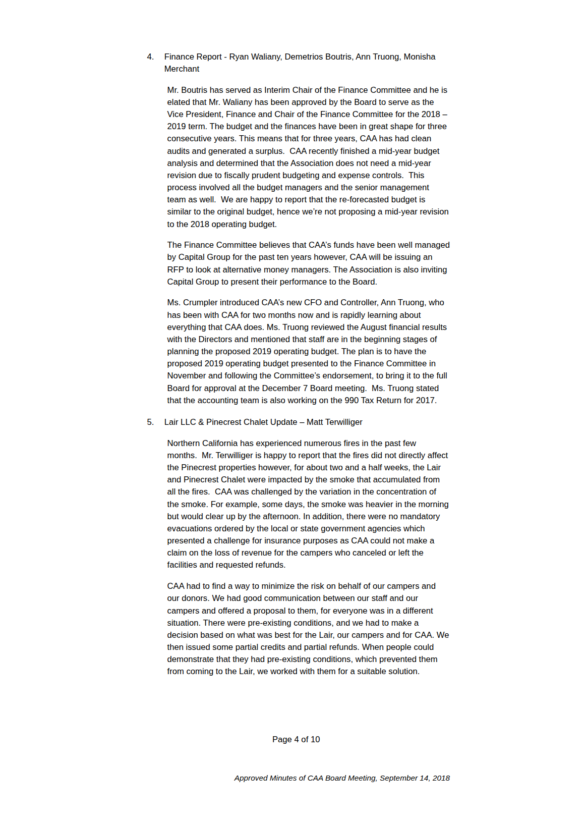4.
Finance Report - Ryan Waliany, Demetrios Boutris, Ann Truong, Monisha Merchant
Mr. Boutris has served as Interim Chair of the Finance Committee and he is elated that Mr. Waliany has been approved by the Board to serve as the Vice President, Finance and Chair of the Finance Committee for the 2018 – 2019 term. The budget and the finances have been in great shape for three consecutive years. This means that for three years, CAA has had clean audits and generated a surplus. CAA recently finished a mid-year budget analysis and determined that the Association does not need a mid-year revision due to fiscally prudent budgeting and expense controls. This process involved all the budget managers and the senior management team as well. We are happy to report that the re-forecasted budget is similar to the original budget, hence we’re not proposing a mid-year revision to the 2018 operating budget.
The Finance Committee believes that CAA’s funds have been well managed by Capital Group for the past ten years however, CAA will be issuing an RFP to look at alternative money managers. The Association is also inviting Capital Group to present their performance to the Board.
Ms. Crumpler introduced CAA’s new CFO and Controller, Ann Truong, who has been with CAA for two months now and is rapidly learning about everything that CAA does. Ms. Truong reviewed the August financial results with the Directors and mentioned that staff are in the beginning stages of planning the proposed 2019 operating budget. The plan is to have the proposed 2019 operating budget presented to the Finance Committee in November and following the Committee’s endorsement, to bring it to the full Board for approval at the December 7 Board meeting. Ms. Truong stated that the accounting team is also working on the 990 Tax Return for 2017.
5.
Lair LLC & Pinecrest Chalet Update – Matt Terwilliger
Northern California has experienced numerous fires in the past few months. Mr. Terwilliger is happy to report that the fires did not directly affect the Pinecrest properties however, for about two and a half weeks, the Lair and Pinecrest Chalet were impacted by the smoke that accumulated from all the fires. CAA was challenged by the variation in the concentration of the smoke. For example, some days, the smoke was heavier in the morning but would clear up by the afternoon. In addition, there were no mandatory evacuations ordered by the local or state government agencies which presented a challenge for insurance purposes as CAA could not make a claim on the loss of revenue for the campers who canceled or left the facilities and requested refunds.
CAA had to find a way to minimize the risk on behalf of our campers and our donors. We had good communication between our staff and our campers and offered a proposal to them, for everyone was in a different situation. There were pre-existing conditions, and we had to make a decision based on what was best for the Lair, our campers and for CAA. We then issued some partial credits and partial refunds. When people could demonstrate that they had pre-existing conditions, which prevented them from coming to the Lair, we worked with them for a suitable solution.
Page 4 of 10
Approved Minutes of CAA Board Meeting, September 14, 2018